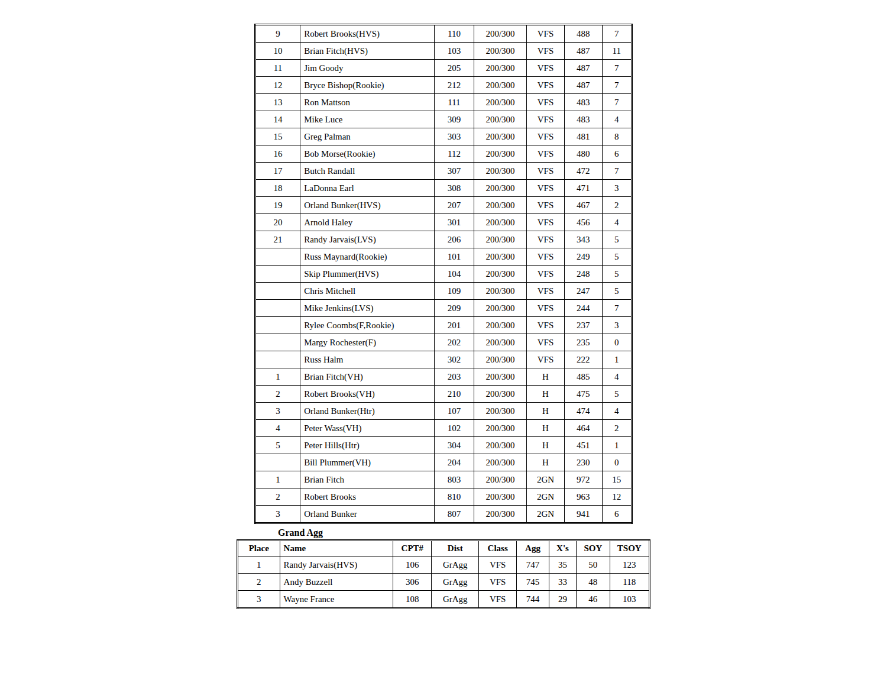| 9 | Robert Brooks(HVS) | 110 | 200/300 | VFS | 488 | 7 |
| 10 | Brian Fitch(HVS) | 103 | 200/300 | VFS | 487 | 11 |
| 11 | Jim Goody | 205 | 200/300 | VFS | 487 | 7 |
| 12 | Bryce Bishop(Rookie) | 212 | 200/300 | VFS | 487 | 7 |
| 13 | Ron Mattson | 111 | 200/300 | VFS | 483 | 7 |
| 14 | Mike Luce | 309 | 200/300 | VFS | 483 | 4 |
| 15 | Greg Palman | 303 | 200/300 | VFS | 481 | 8 |
| 16 | Bob Morse(Rookie) | 112 | 200/300 | VFS | 480 | 6 |
| 17 | Butch Randall | 307 | 200/300 | VFS | 472 | 7 |
| 18 | LaDonna Earl | 308 | 200/300 | VFS | 471 | 3 |
| 19 | Orland Bunker(HVS) | 207 | 200/300 | VFS | 467 | 2 |
| 20 | Arnold Haley | 301 | 200/300 | VFS | 456 | 4 |
| 21 | Randy Jarvais(LVS) | 206 | 200/300 | VFS | 343 | 5 |
| | Russ Maynard(Rookie) | 101 | 200/300 | VFS | 249 | 5 |
| | Skip Plummer(HVS) | 104 | 200/300 | VFS | 248 | 5 |
| | Chris Mitchell | 109 | 200/300 | VFS | 247 | 5 |
| | Mike Jenkins(LVS) | 209 | 200/300 | VFS | 244 | 7 |
| | Rylee Coombs(F,Rookie) | 201 | 200/300 | VFS | 237 | 3 |
| | Margy Rochester(F) | 202 | 200/300 | VFS | 235 | 0 |
| | Russ Halm | 302 | 200/300 | VFS | 222 | 1 |
| 1 | Brian Fitch(VH) | 203 | 200/300 | H | 485 | 4 |
| 2 | Robert Brooks(VH) | 210 | 200/300 | H | 475 | 5 |
| 3 | Orland Bunker(Htr) | 107 | 200/300 | H | 474 | 4 |
| 4 | Peter Wass(VH) | 102 | 200/300 | H | 464 | 2 |
| 5 | Peter Hills(Htr) | 304 | 200/300 | H | 451 | 1 |
| | Bill Plummer(VH) | 204 | 200/300 | H | 230 | 0 |
| 1 | Brian Fitch | 803 | 200/300 | 2GN | 972 | 15 |
| 2 | Robert Brooks | 810 | 200/300 | 2GN | 963 | 12 |
| 3 | Orland Bunker | 807 | 200/300 | 2GN | 941 | 6 |
Grand Agg
| Place | Name | CPT# | Dist | Class | Agg | X's | SOY | TSOY |
| --- | --- | --- | --- | --- | --- | --- | --- | --- |
| 1 | Randy Jarvais(HVS) | 106 | GrAgg | VFS | 747 | 35 | 50 | 123 |
| 2 | Andy Buzzell | 306 | GrAgg | VFS | 745 | 33 | 48 | 118 |
| 3 | Wayne France | 108 | GrAgg | VFS | 744 | 29 | 46 | 103 |